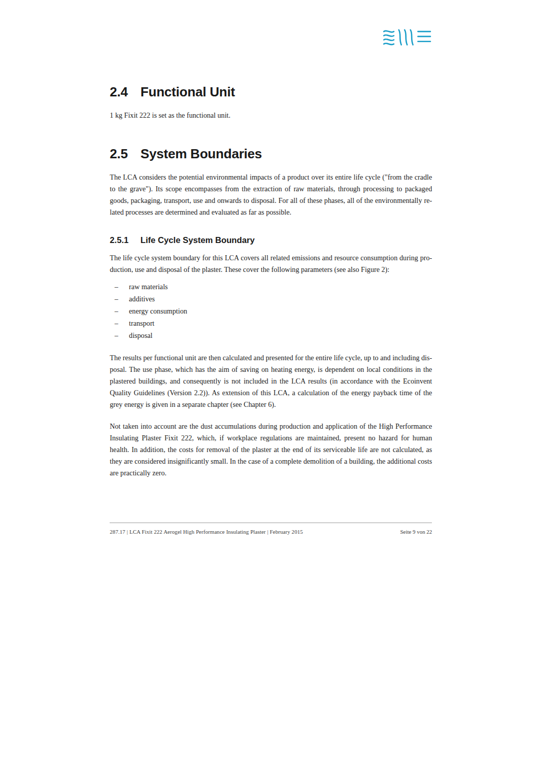2.4 Functional Unit
1 kg Fixit 222 is set as the functional unit.
2.5 System Boundaries
The LCA considers the potential environmental impacts of a product over its entire life cycle ("from the cradle to the grave"). Its scope encompasses from the extraction of raw materials, through processing to packaged goods, packaging, transport, use and onwards to disposal. For all of these phases, all of the environmentally related processes are determined and evaluated as far as possible.
2.5.1 Life Cycle System Boundary
The life cycle system boundary for this LCA covers all related emissions and resource consumption during production, use and disposal of the plaster. These cover the following parameters (see also Figure 2):
raw materials
additives
energy consumption
transport
disposal
The results per functional unit are then calculated and presented for the entire life cycle, up to and including disposal. The use phase, which has the aim of saving on heating energy, is dependent on local conditions in the plastered buildings, and consequently is not included in the LCA results (in accordance with the Ecoinvent Quality Guidelines (Version 2.2)). As extension of this LCA, a calculation of the energy payback time of the grey energy is given in a separate chapter (see Chapter 6).
Not taken into account are the dust accumulations during production and application of the High Performance Insulating Plaster Fixit 222, which, if workplace regulations are maintained, present no hazard for human health. In addition, the costs for removal of the plaster at the end of its serviceable life are not calculated, as they are considered insignificantly small. In the case of a complete demolition of a building, the additional costs are practically zero.
287.17 | LCA Fixit 222 Aerogel High Performance Insulating Plaster | February 2015
Seite 9 von 22